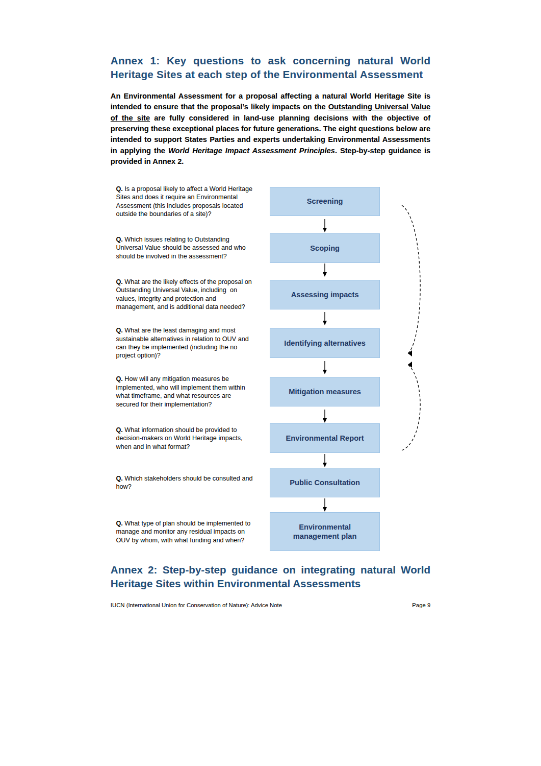Annex 1: Key questions to ask concerning natural World Heritage Sites at each step of the Environmental Assessment
An Environmental Assessment for a proposal affecting a natural World Heritage Site is intended to ensure that the proposal’s likely impacts on the Outstanding Universal Value of the site are fully considered in land-use planning decisions with the objective of preserving these exceptional places for future generations. The eight questions below are intended to support States Parties and experts undertaking Environmental Assessments in applying the World Heritage Impact Assessment Principles. Step-by-step guidance is provided in Annex 2.
Q. Is a proposal likely to affect a World Heritage Sites and does it require an Environmental Assessment (this includes proposals located outside the boundaries of a site)?
Screening
Q. Which issues relating to Outstanding Universal Value should be assessed and who should be involved in the assessment?
Scoping
Q. What are the likely effects of the proposal on Outstanding Universal Value, including on values, integrity and protection and management, and is additional data needed?
Assessing impacts
Q. What are the least damaging and most sustainable alternatives in relation to OUV and can they be implemented (including the no project option)?
Identifying alternatives
Q. How will any mitigation measures be implemented, who will implement them within what timeframe, and what resources are secured for their implementation?
Mitigation measures
Q. What information should be provided to decision-makers on World Heritage impacts, when and in what format?
Environmental Report
Q. Which stakeholders should be consulted and how?
Public Consultation
Q. What type of plan should be implemented to manage and monitor any residual impacts on OUV by whom, with what funding and when?
Environmental
management plan
Annex 2: Step-by-step guidance on integrating natural World Heritage Sites within Environmental Assessments
IUCN (International Union for Conservation of Nature): Advice Note Page 9